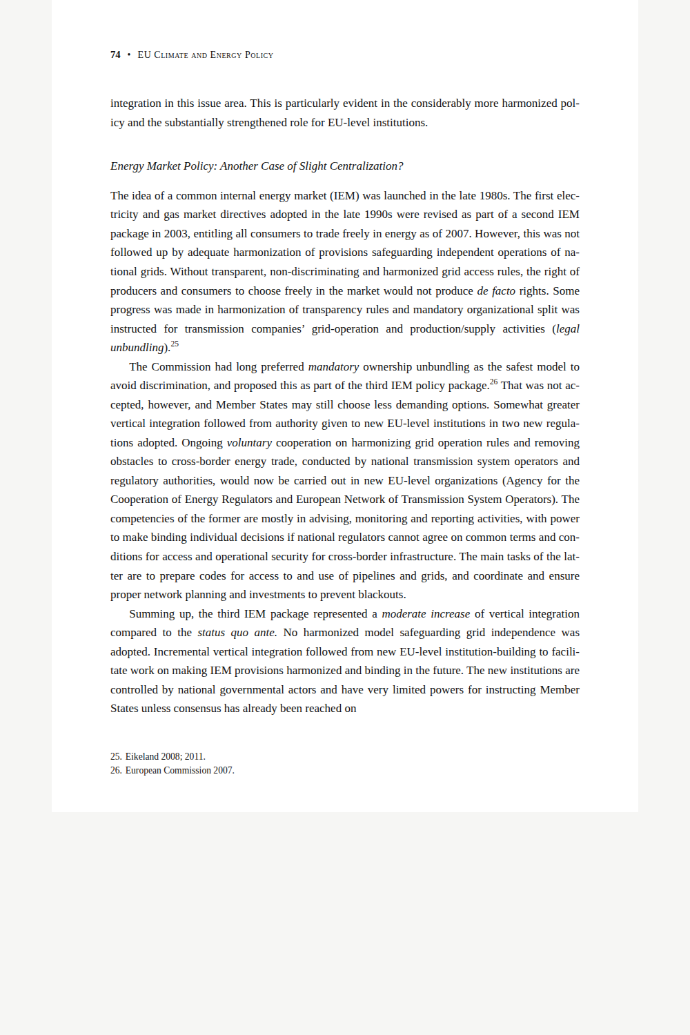74•EU Climate and Energy Policy
integration in this issue area. This is particularly evident in the considerably more harmonized policy and the substantially strengthened role for EU-level institutions.
Energy Market Policy: Another Case of Slight Centralization?
The idea of a common internal energy market (IEM) was launched in the late 1980s. The first electricity and gas market directives adopted in the late 1990s were revised as part of a second IEM package in 2003, entitling all consumers to trade freely in energy as of 2007. However, this was not followed up by adequate harmonization of provisions safeguarding independent operations of national grids. Without transparent, non-discriminating and harmonized grid access rules, the right of producers and consumers to choose freely in the market would not produce de facto rights. Some progress was made in harmonization of transparency rules and mandatory organizational split was instructed for transmission companies’ grid-operation and production/supply activities (legal unbundling).25
The Commission had long preferred mandatory ownership unbundling as the safest model to avoid discrimination, and proposed this as part of the third IEM policy package.26 That was not accepted, however, and Member States may still choose less demanding options. Somewhat greater vertical integration followed from authority given to new EU-level institutions in two new regulations adopted. Ongoing voluntary cooperation on harmonizing grid operation rules and removing obstacles to cross-border energy trade, conducted by national transmission system operators and regulatory authorities, would now be carried out in new EU-level organizations (Agency for the Cooperation of Energy Regulators and European Network of Transmission System Operators). The competencies of the former are mostly in advising, monitoring and reporting activities, with power to make binding individual decisions if national regulators cannot agree on common terms and conditions for access and operational security for cross-border infrastructure. The main tasks of the latter are to prepare codes for access to and use of pipelines and grids, and coordinate and ensure proper network planning and investments to prevent blackouts.
Summing up, the third IEM package represented a moderate increase of vertical integration compared to the status quo ante. No harmonized model safeguarding grid independence was adopted. Incremental vertical integration followed from new EU-level institution-building to facilitate work on making IEM provisions harmonized and binding in the future. The new institutions are controlled by national governmental actors and have very limited powers for instructing Member States unless consensus has already been reached on
25. Eikeland 2008; 2011.
26. European Commission 2007.